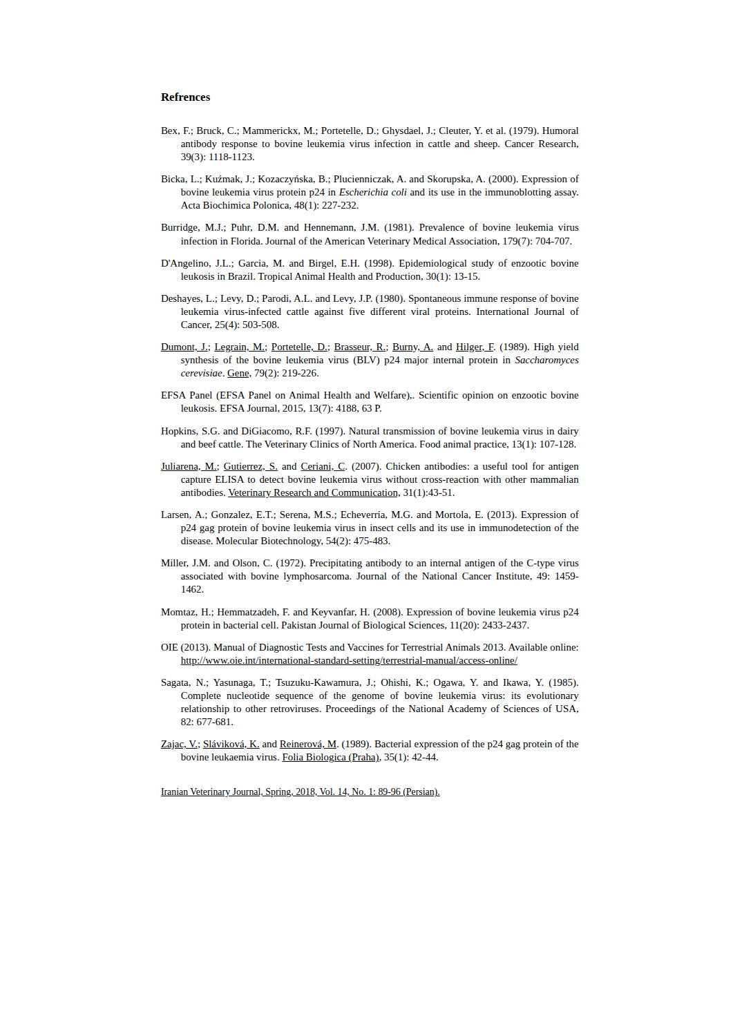Refrences
Bex, F.; Bruck, C.; Mammerickx, M.; Portetelle, D.; Ghysdael, J.; Cleuter, Y. et al. (1979). Humoral antibody response to bovine leukemia virus infection in cattle and sheep. Cancer Research, 39(3): 1118-1123.
Bicka, L.; Kuźmak, J.; Kozaczyńska, B.; Plucienniczak, A. and Skorupska, A. (2000). Expression of bovine leukemia virus protein p24 in Escherichia coli and its use in the immunoblotting assay. Acta Biochimica Polonica, 48(1): 227-232.
Burridge, M.J.; Puhr, D.M. and Hennemann, J.M. (1981). Prevalence of bovine leukemia virus infection in Florida. Journal of the American Veterinary Medical Association, 179(7): 704-707.
D'Angelino, J.L.; Garcia, M. and Birgel, E.H. (1998). Epidemiological study of enzootic bovine leukosis in Brazil. Tropical Animal Health and Production, 30(1): 13-15.
Deshayes, L.; Levy, D.; Parodi, A.L. and Levy, J.P. (1980). Spontaneous immune response of bovine leukemia virus-infected cattle against five different viral proteins. International Journal of Cancer, 25(4): 503-508.
Dumont, J.; Legrain, M.; Portetelle, D.; Brasseur, R.; Burny, A. and Hilger, F. (1989). High yield synthesis of the bovine leukemia virus (BLV) p24 major internal protein in Saccharomyces cerevisiae. Gene, 79(2): 219-226.
EFSA Panel (EFSA Panel on Animal Health and Welfare),. Scientific opinion on enzootic bovine leukosis. EFSA Journal, 2015, 13(7): 4188, 63 P.
Hopkins, S.G. and DiGiacomo, R.F. (1997). Natural transmission of bovine leukemia virus in dairy and beef cattle. The Veterinary Clinics of North America. Food animal practice, 13(1): 107-128.
Juliarena, M.; Gutierrez, S. and Ceriani, C. (2007). Chicken antibodies: a useful tool for antigen capture ELISA to detect bovine leukemia virus without cross-reaction with other mammalian antibodies. Veterinary Research and Communication, 31(1):43-51.
Larsen, A.; Gonzalez, E.T.; Serena, M.S.; Echeverría, M.G. and Mortola, E. (2013). Expression of p24 gag protein of bovine leukemia virus in insect cells and its use in immunodetection of the disease. Molecular Biotechnology, 54(2): 475-483.
Miller, J.M. and Olson, C. (1972). Precipitating antibody to an internal antigen of the C-type virus associated with bovine lymphosarcoma. Journal of the National Cancer Institute, 49: 1459-1462.
Momtaz, H.; Hemmatzadeh, F. and Keyvanfar, H. (2008). Expression of bovine leukemia virus p24 protein in bacterial cell. Pakistan Journal of Biological Sciences, 11(20): 2433-2437.
OIE (2013). Manual of Diagnostic Tests and Vaccines for Terrestrial Animals 2013. Available online: http://www.oie.int/international-standard-setting/terrestrial-manual/access-online/
Sagata, N.; Yasunaga, T.; Tsuzuku-Kawamura, J.; Ohishi, K.; Ogawa, Y. and Ikawa, Y. (1985). Complete nucleotide sequence of the genome of bovine leukemia virus: its evolutionary relationship to other retroviruses. Proceedings of the National Academy of Sciences of USA, 82: 677-681.
Zajac, V.; Sláviková, K. and Reinerová, M. (1989). Bacterial expression of the p24 gag protein of the bovine leukaemia virus. Folia Biologica (Praha), 35(1): 42-44.
Iranian Veterinary Journal, Spring, 2018, Vol. 14, No. 1: 89-96 (Persian).